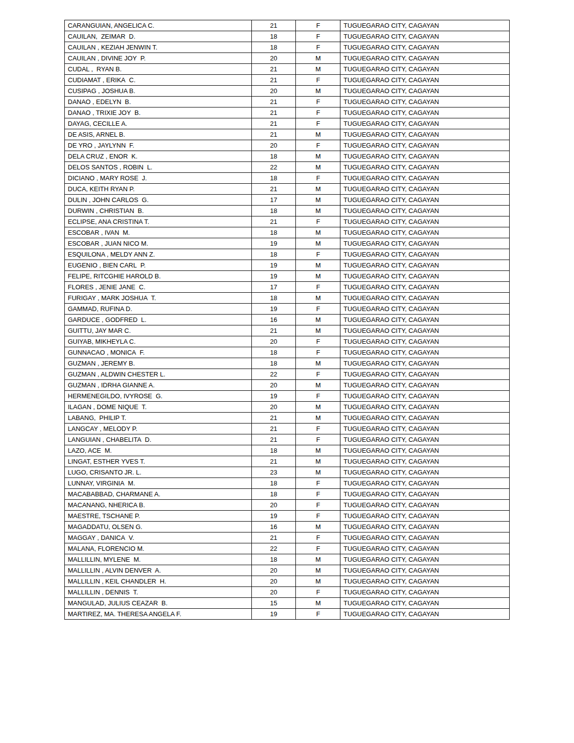| CARANGUIAN, ANGELICA C. | 21 | F | TUGUEGARAO CITY, CAGAYAN |
| CAUILAN, ZEIMAR D. | 18 | F | TUGUEGARAO CITY, CAGAYAN |
| CAUILAN , KEZIAH JENWIN T. | 18 | F | TUGUEGARAO CITY, CAGAYAN |
| CAUILAN , DIVINE JOY P. | 20 | M | TUGUEGARAO CITY, CAGAYAN |
| CUDAL , RYAN B. | 21 | M | TUGUEGARAO CITY, CAGAYAN |
| CUDIAMAT , ERIKA C. | 21 | F | TUGUEGARAO CITY, CAGAYAN |
| CUSIPAG , JOSHUA B. | 20 | M | TUGUEGARAO CITY, CAGAYAN |
| DANAO , EDELYN B. | 21 | F | TUGUEGARAO CITY, CAGAYAN |
| DANAO , TRIXIE JOY B. | 21 | F | TUGUEGARAO CITY, CAGAYAN |
| DAYAG, CECILLE A. | 21 | F | TUGUEGARAO CITY, CAGAYAN |
| DE ASIS, ARNEL B. | 21 | M | TUGUEGARAO CITY, CAGAYAN |
| DE YRO , JAYLYNN F. | 20 | F | TUGUEGARAO CITY, CAGAYAN |
| DELA CRUZ , ENOR K. | 18 | M | TUGUEGARAO CITY, CAGAYAN |
| DELOS SANTOS , ROBIN L. | 22 | M | TUGUEGARAO CITY, CAGAYAN |
| DICIANO , MARY ROSE J. | 18 | F | TUGUEGARAO CITY, CAGAYAN |
| DUCA, KEITH RYAN P. | 21 | M | TUGUEGARAO CITY, CAGAYAN |
| DULIN , JOHN CARLOS G. | 17 | M | TUGUEGARAO CITY, CAGAYAN |
| DURWIN , CHRISTIAN B. | 18 | M | TUGUEGARAO CITY, CAGAYAN |
| ECLIPSE, ANA CRISTINA T. | 21 | F | TUGUEGARAO CITY, CAGAYAN |
| ESCOBAR , IVAN M. | 18 | M | TUGUEGARAO CITY, CAGAYAN |
| ESCOBAR , JUAN NICO M. | 19 | M | TUGUEGARAO CITY, CAGAYAN |
| ESQUILONA , MELDY ANN Z. | 18 | F | TUGUEGARAO CITY, CAGAYAN |
| EUGENIO , BIEN CARL P. | 19 | M | TUGUEGARAO CITY, CAGAYAN |
| FELIPE, RITCGHIE HAROLD B. | 19 | M | TUGUEGARAO CITY, CAGAYAN |
| FLORES , JENIE JANE C. | 17 | F | TUGUEGARAO CITY, CAGAYAN |
| FURIGAY , MARK JOSHUA T. | 18 | M | TUGUEGARAO CITY, CAGAYAN |
| GAMMAD, RUFINA D. | 19 | F | TUGUEGARAO CITY, CAGAYAN |
| GARDUCE , GODFRED L. | 16 | M | TUGUEGARAO CITY, CAGAYAN |
| GUITTU, JAY MAR C. | 21 | M | TUGUEGARAO CITY, CAGAYAN |
| GUIYAB, MIKHEYLA C. | 20 | F | TUGUEGARAO CITY, CAGAYAN |
| GUNNACAO , MONICA F. | 18 | F | TUGUEGARAO CITY, CAGAYAN |
| GUZMAN , JEREMY B. | 18 | M | TUGUEGARAO CITY, CAGAYAN |
| GUZMAN , ALDWIN CHESTER L. | 22 | F | TUGUEGARAO CITY, CAGAYAN |
| GUZMAN , IDRHA GIANNE A. | 20 | M | TUGUEGARAO CITY, CAGAYAN |
| HERMENEGILDO, IVYROSE G. | 19 | F | TUGUEGARAO CITY, CAGAYAN |
| ILAGAN , DOME NIQUE T. | 20 | M | TUGUEGARAO CITY, CAGAYAN |
| LABANG, PHILIP T. | 21 | M | TUGUEGARAO CITY, CAGAYAN |
| LANGCAY , MELODY P. | 21 | F | TUGUEGARAO CITY, CAGAYAN |
| LANGUIAN , CHABELITA D. | 21 | F | TUGUEGARAO CITY, CAGAYAN |
| LAZO, ACE M. | 18 | M | TUGUEGARAO CITY, CAGAYAN |
| LINGAT, ESTHER YVES T. | 21 | M | TUGUEGARAO CITY, CAGAYAN |
| LUGO, CRISANTO JR. L. | 23 | M | TUGUEGARAO CITY, CAGAYAN |
| LUNNAY, VIRGINIA M. | 18 | F | TUGUEGARAO CITY, CAGAYAN |
| MACABABBAD, CHARMANE A. | 18 | F | TUGUEGARAO CITY, CAGAYAN |
| MACANANG, NHERICA B. | 20 | F | TUGUEGARAO CITY, CAGAYAN |
| MAESTRE, TSCHANE P. | 19 | F | TUGUEGARAO CITY, CAGAYAN |
| MAGADDATU, OLSEN G. | 16 | M | TUGUEGARAO CITY, CAGAYAN |
| MAGGAY , DANICA V. | 21 | F | TUGUEGARAO CITY, CAGAYAN |
| MALANA, FLORENCIO M. | 22 | F | TUGUEGARAO CITY, CAGAYAN |
| MALLILLIN, MYLENE M. | 18 | M | TUGUEGARAO CITY, CAGAYAN |
| MALLILLIN , ALVIN DENVER A. | 20 | M | TUGUEGARAO CITY, CAGAYAN |
| MALLILLIN , KEIL CHANDLER H. | 20 | M | TUGUEGARAO CITY, CAGAYAN |
| MALLILLIN , DENNIS T. | 20 | F | TUGUEGARAO CITY, CAGAYAN |
| MANGULAD, JULIUS CEAZAR B. | 15 | M | TUGUEGARAO CITY, CAGAYAN |
| MARTIREZ, MA. THERESA ANGELA F. | 19 | F | TUGUEGARAO CITY, CAGAYAN |